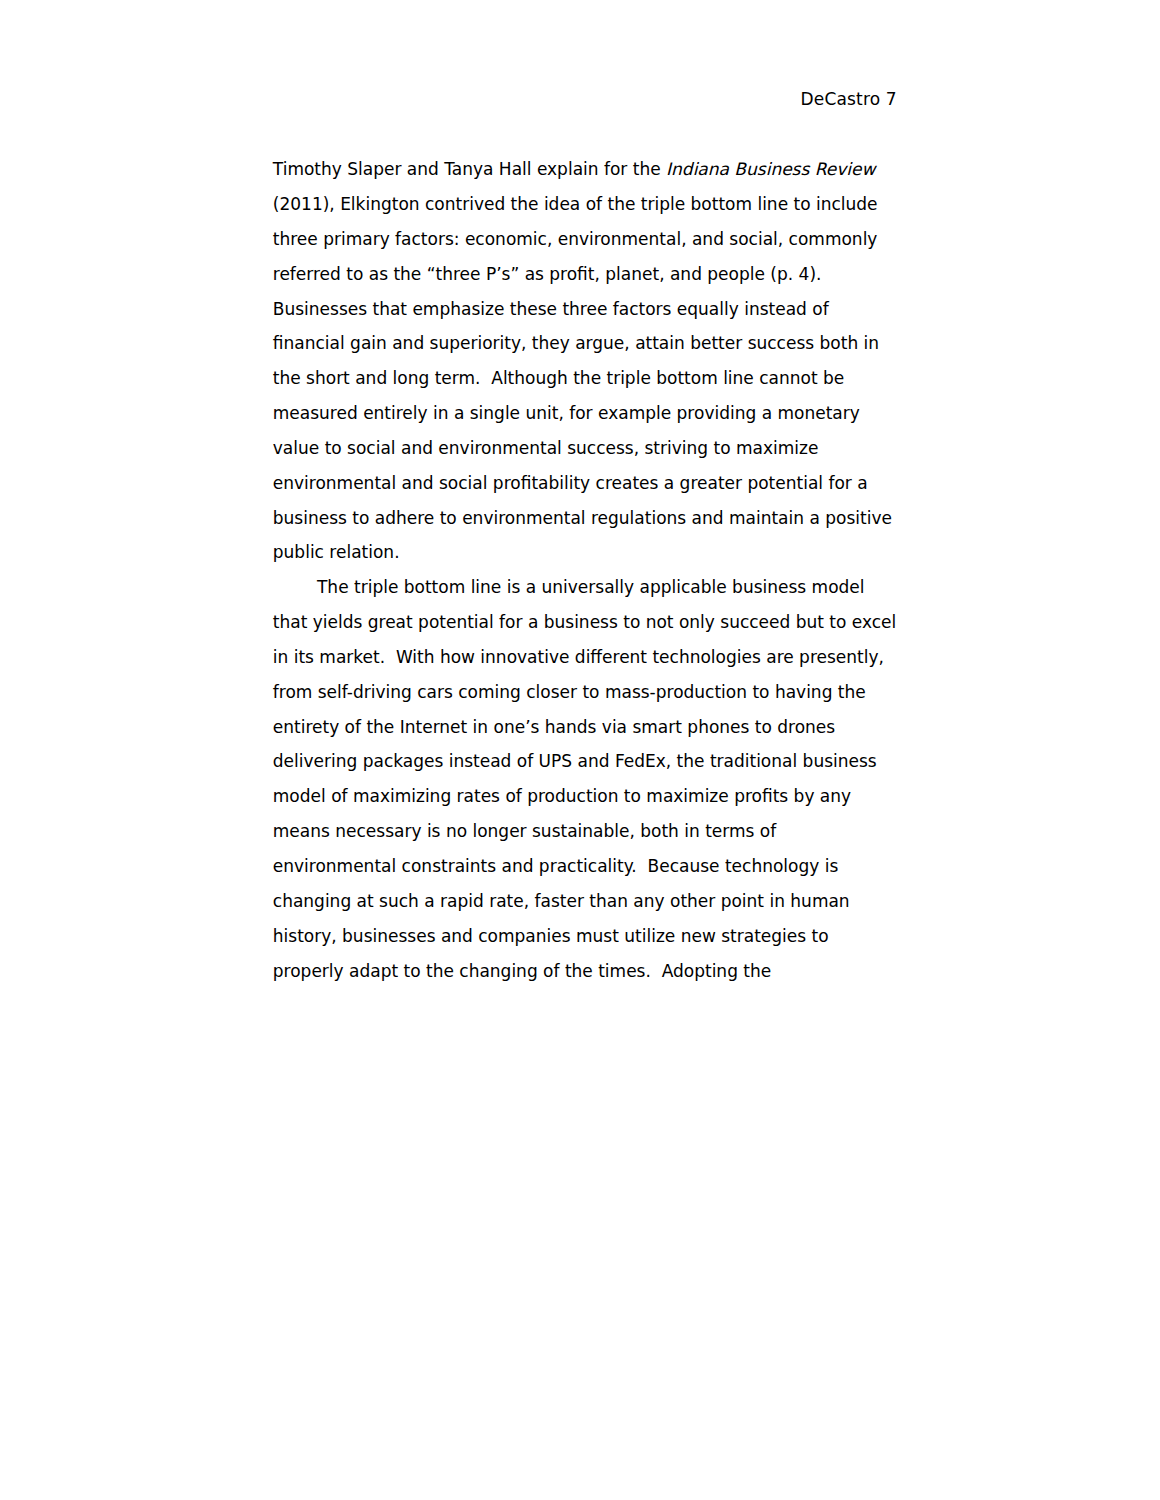DeCastro 7
Timothy Slaper and Tanya Hall explain for the Indiana Business Review (2011), Elkington contrived the idea of the triple bottom line to include three primary factors: economic, environmental, and social, commonly referred to as the “three P’s” as profit, planet, and people (p. 4). Businesses that emphasize these three factors equally instead of financial gain and superiority, they argue, attain better success both in the short and long term. Although the triple bottom line cannot be measured entirely in a single unit, for example providing a monetary value to social and environmental success, striving to maximize environmental and social profitability creates a greater potential for a business to adhere to environmental regulations and maintain a positive public relation.
The triple bottom line is a universally applicable business model that yields great potential for a business to not only succeed but to excel in its market. With how innovative different technologies are presently, from self-driving cars coming closer to mass-production to having the entirety of the Internet in one’s hands via smart phones to drones delivering packages instead of UPS and FedEx, the traditional business model of maximizing rates of production to maximize profits by any means necessary is no longer sustainable, both in terms of environmental constraints and practicality. Because technology is changing at such a rapid rate, faster than any other point in human history, businesses and companies must utilize new strategies to properly adapt to the changing of the times. Adopting the